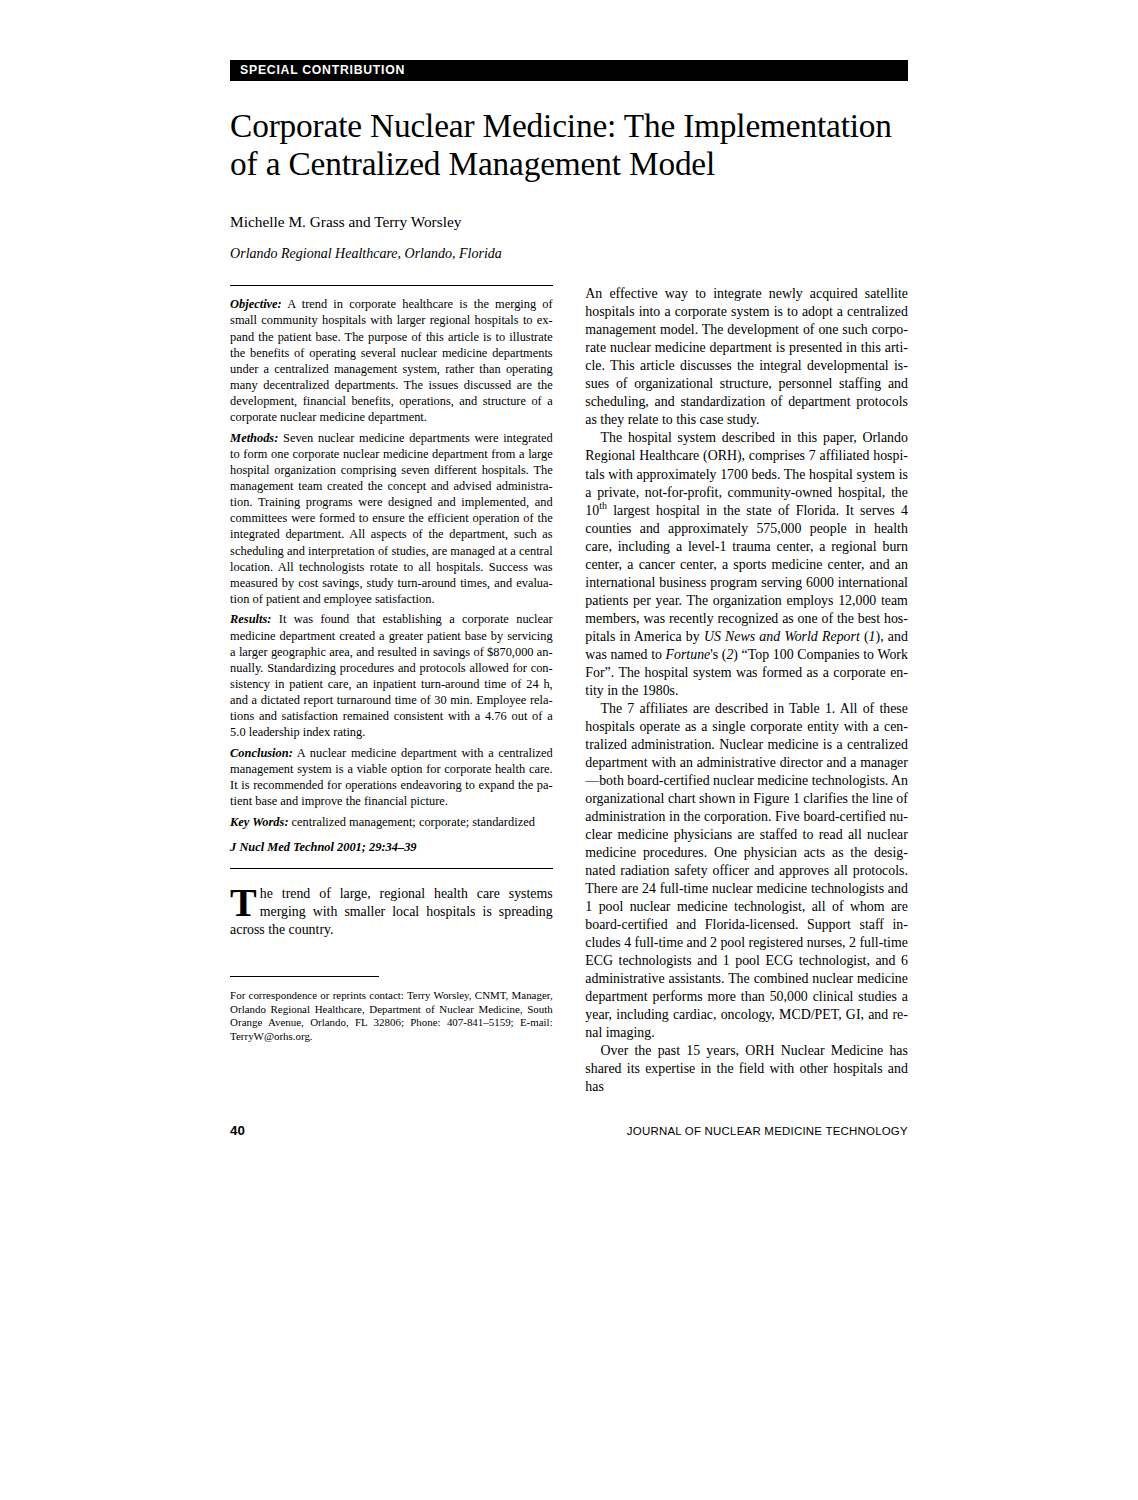SPECIAL CONTRIBUTION
Corporate Nuclear Medicine: The Implementation
of a Centralized Management Model
Michelle M. Grass and Terry Worsley
Orlando Regional Healthcare, Orlando, Florida
Objective: A trend in corporate healthcare is the merging of small community hospitals with larger regional hospitals to expand the patient base. The purpose of this article is to illustrate the benefits of operating several nuclear medicine departments under a centralized management system, rather than operating many decentralized departments. The issues discussed are the development, financial benefits, operations, and structure of a corporate nuclear medicine department.
Methods: Seven nuclear medicine departments were integrated to form one corporate nuclear medicine department from a large hospital organization comprising seven different hospitals. The management team created the concept and advised administration. Training programs were designed and implemented, and committees were formed to ensure the efficient operation of the integrated department. All aspects of the department, such as scheduling and interpretation of studies, are managed at a central location. All technologists rotate to all hospitals. Success was measured by cost savings, study turn-around times, and evaluation of patient and employee satisfaction.
Results: It was found that establishing a corporate nuclear medicine department created a greater patient base by servicing a larger geographic area, and resulted in savings of $870,000 annually. Standardizing procedures and protocols allowed for consistency in patient care, an inpatient turn-around time of 24 h, and a dictated report turnaround time of 30 min. Employee relations and satisfaction remained consistent with a 4.76 out of a 5.0 leadership index rating.
Conclusion: A nuclear medicine department with a centralized management system is a viable option for corporate health care. It is recommended for operations endeavoring to expand the patient base and improve the financial picture.
Key Words: centralized management; corporate; standardized
J Nucl Med Technol 2001; 29:34–39
The trend of large, regional health care systems merging with smaller local hospitals is spreading across the country.
For correspondence or reprints contact: Terry Worsley, CNMT, Manager, Orlando Regional Healthcare, Department of Nuclear Medicine, South Orange Avenue, Orlando, FL 32806; Phone: 407-841–5159; E-mail: TerryW@orhs.org.
An effective way to integrate newly acquired satellite hospitals into a corporate system is to adopt a centralized management model. The development of one such corporate nuclear medicine department is presented in this article. This article discusses the integral developmental issues of organizational structure, personnel staffing and scheduling, and standardization of department protocols as they relate to this case study.
The hospital system described in this paper, Orlando Regional Healthcare (ORH), comprises 7 affiliated hospitals with approximately 1700 beds. The hospital system is a private, not-for-profit, community-owned hospital, the 10th largest hospital in the state of Florida. It serves 4 counties and approximately 575,000 people in health care, including a level-1 trauma center, a regional burn center, a cancer center, a sports medicine center, and an international business program serving 6000 international patients per year. The organization employs 12,000 team members, was recently recognized as one of the best hospitals in America by US News and World Report (1), and was named to Fortune's (2) “Top 100 Companies to Work For”. The hospital system was formed as a corporate entity in the 1980s.
The 7 affiliates are described in Table 1. All of these hospitals operate as a single corporate entity with a centralized administration. Nuclear medicine is a centralized department with an administrative director and a manager—both board-certified nuclear medicine technologists. An organizational chart shown in Figure 1 clarifies the line of administration in the corporation. Five board-certified nuclear medicine physicians are staffed to read all nuclear medicine procedures. One physician acts as the designated radiation safety officer and approves all protocols. There are 24 full-time nuclear medicine technologists and 1 pool nuclear medicine technologist, all of whom are board-certified and Florida-licensed. Support staff includes 4 full-time and 2 pool registered nurses, 2 full-time ECG technologists and 1 pool ECG technologist, and 6 administrative assistants. The combined nuclear medicine department performs more than 50,000 clinical studies a year, including cardiac, oncology, MCD/PET, GI, and renal imaging.
Over the past 15 years, ORH Nuclear Medicine has shared its expertise in the field with other hospitals and has
40
JOURNAL OF NUCLEAR MEDICINE TECHNOLOGY